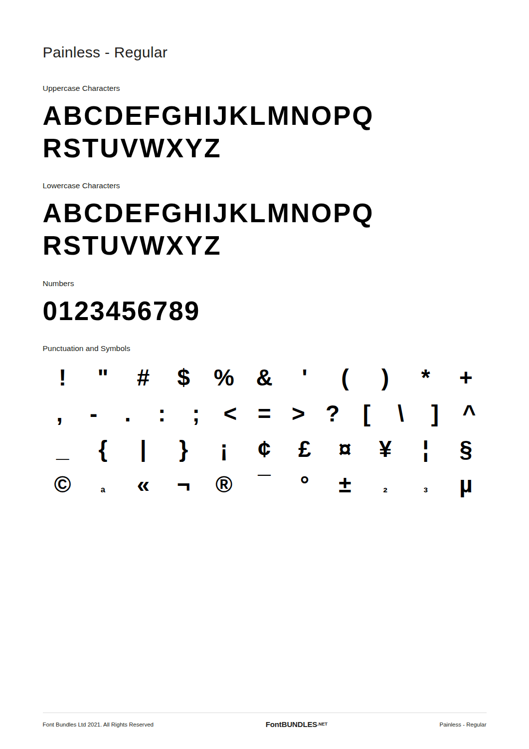Painless - Regular
Uppercase Characters
ABCDEFGHIJKLMNOPQ
RSTUVWXYZ
Lowercase Characters
ABCDEFGHIJKLMNOPQ
RSTUVWXYZ
Numbers
0123456789
Punctuation and Symbols
!"#$%&'()*+
,-.:;<=>?[\]^
_{|}¡¢£¤¥¦§
©ª«¬®¯°±²³ µ
Font Bundles Ltd 2021. All Rights Reserved
FontBUNDLES.NET
Painless - Regular